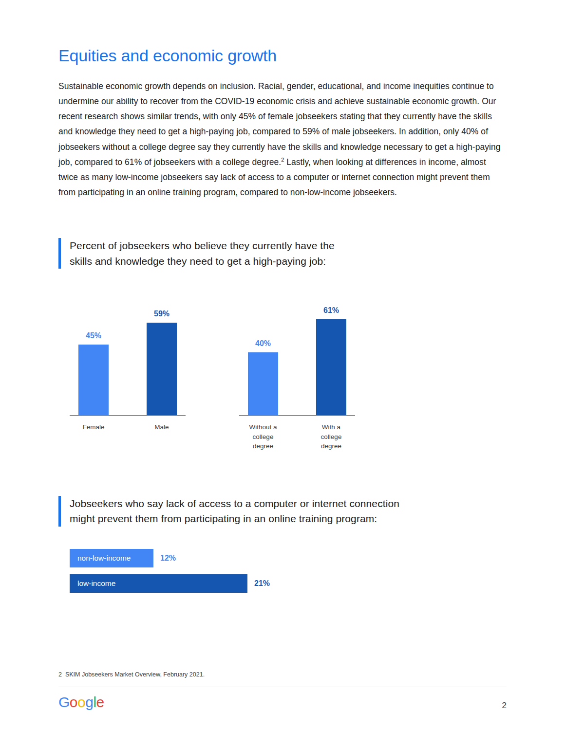Equities and economic growth
Sustainable economic growth depends on inclusion. Racial, gender, educational, and income inequities continue to undermine our ability to recover from the COVID-19 economic crisis and achieve sustainable economic growth. Our recent research shows similar trends, with only 45% of female jobseekers stating that they currently have the skills and knowledge they need to get a high-paying job, compared to 59% of male jobseekers. In addition, only 40% of jobseekers without a college degree say they currently have the skills and knowledge necessary to get a high-paying job, compared to 61% of jobseekers with a college degree.2 Lastly, when looking at differences in income, almost twice as many low-income jobseekers say lack of access to a computer or internet connection might prevent them from participating in an online training program, compared to non-low-income jobseekers.
Percent of jobseekers who believe they currently have the
skills and knowledge they need to get a high-paying job:
45%
59%
Female Male
40%
61%
Without a college degree With a college degree
Jobseekers who say lack of access to a computer or internet connection
might prevent them from participating in an online training program:
non-low-income
12%
low-income
21%
2 SKIM Jobseekers Market Overview, February 2021.
Google
2